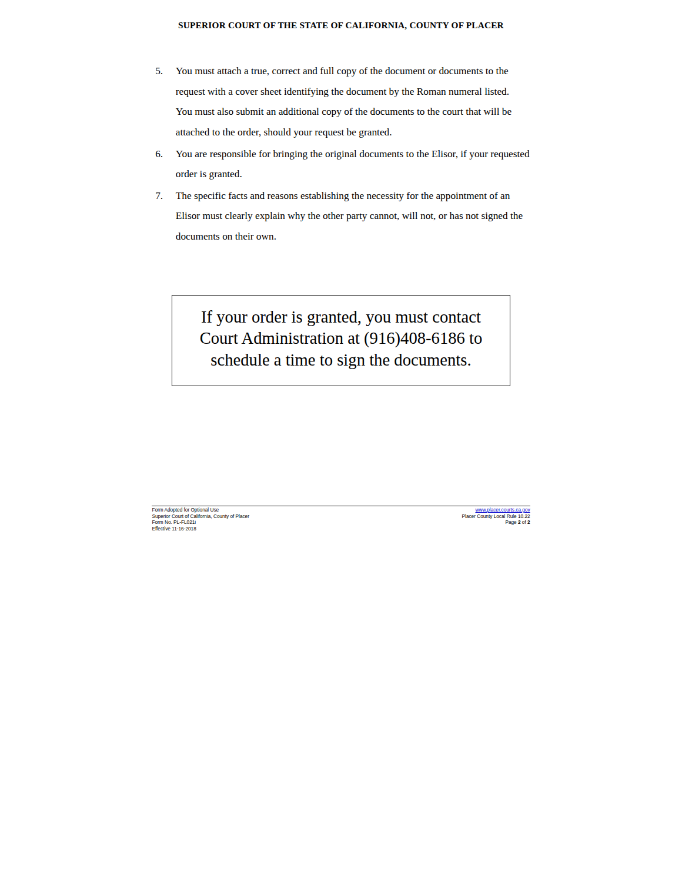SUPERIOR COURT OF THE STATE OF CALIFORNIA, COUNTY OF PLACER
5. You must attach a true, correct and full copy of the document or documents to the request with a cover sheet identifying the document by the Roman numeral listed. You must also submit an additional copy of the documents to the court that will be attached to the order, should your request be granted.
6. You are responsible for bringing the original documents to the Elisor, if your requested order is granted.
7. The specific facts and reasons establishing the necessity for the appointment of an Elisor must clearly explain why the other party cannot, will not, or has not signed the documents on their own.
If your order is granted, you must contact Court Administration at (916)408-6186 to schedule a time to sign the documents.
Form Adopted for Optional Use
Superior Court of California, County of Placer
Form No. PL-FL021i
Effective 11-16-2018
www.placer.courts.ca.gov
Placer County Local Rule 10.22
Page 2 of 2